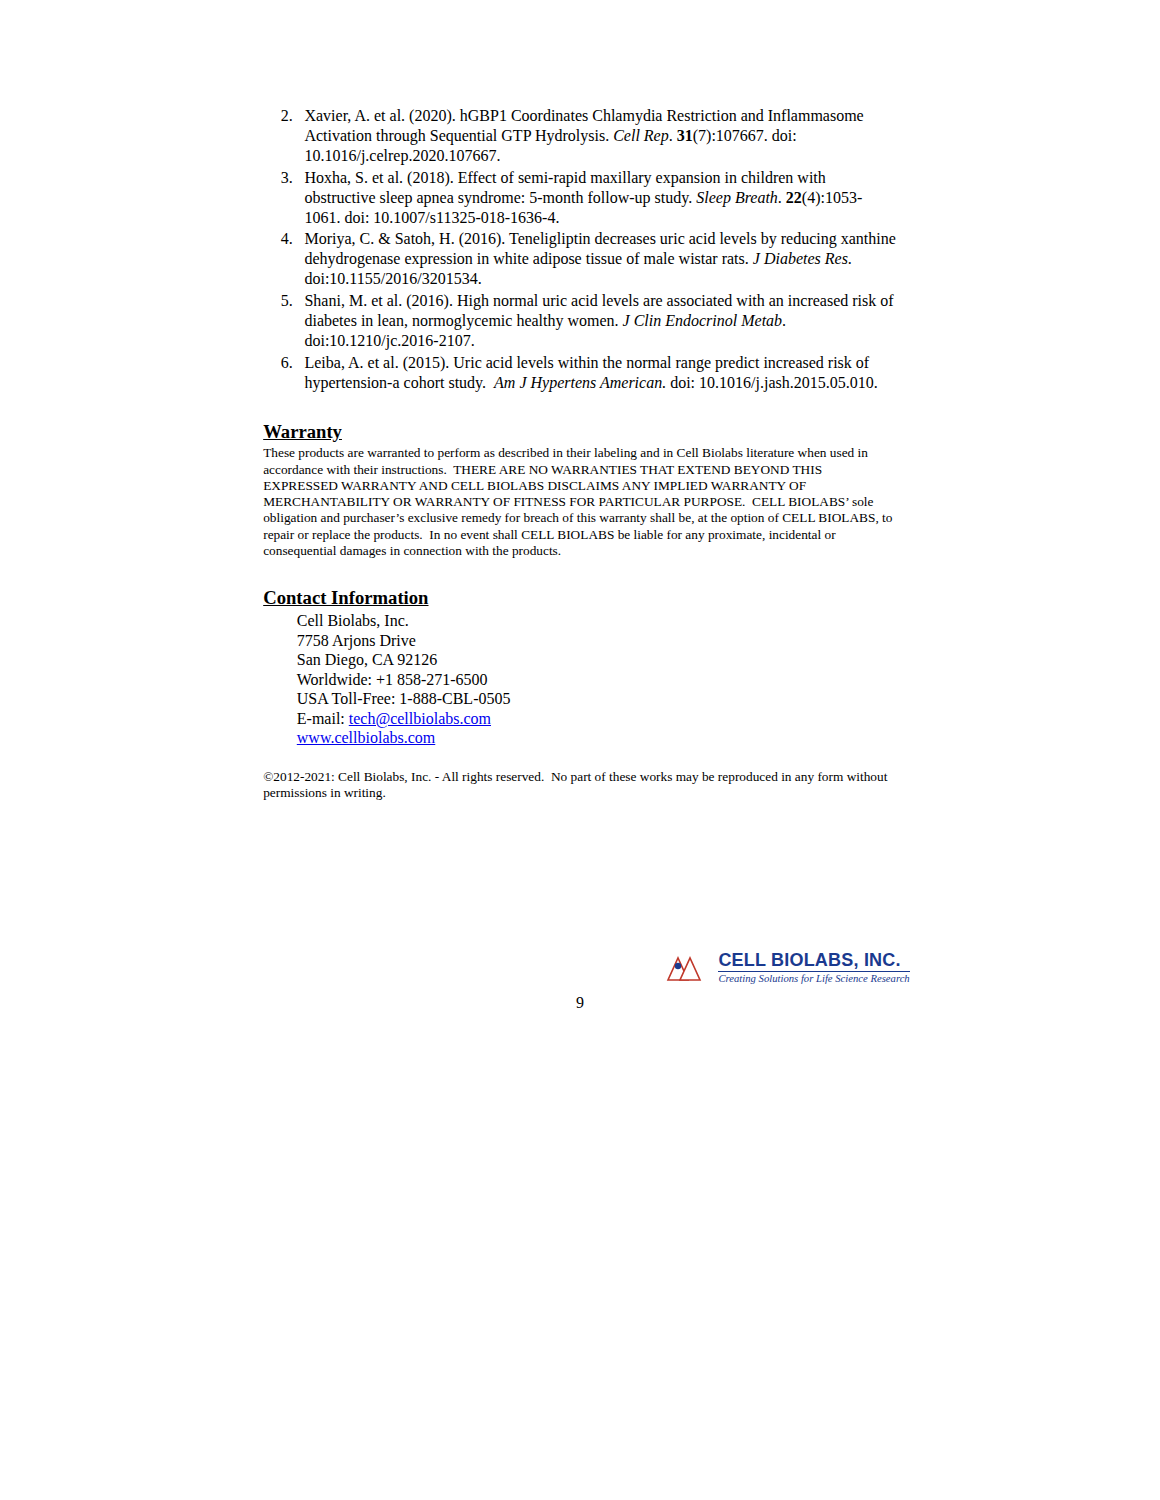Xavier, A. et al. (2020). hGBP1 Coordinates Chlamydia Restriction and Inflammasome Activation through Sequential GTP Hydrolysis. Cell Rep. 31(7):107667. doi: 10.1016/j.celrep.2020.107667.
Hoxha, S. et al. (2018). Effect of semi-rapid maxillary expansion in children with obstructive sleep apnea syndrome: 5-month follow-up study. Sleep Breath. 22(4):1053-1061. doi: 10.1007/s11325-018-1636-4.
Moriya, C. & Satoh, H. (2016). Teneligliptin decreases uric acid levels by reducing xanthine dehydrogenase expression in white adipose tissue of male wistar rats. J Diabetes Res. doi:10.1155/2016/3201534.
Shani, M. et al. (2016). High normal uric acid levels are associated with an increased risk of diabetes in lean, normoglycemic healthy women. J Clin Endocrinol Metab. doi:10.1210/jc.2016-2107.
Leiba, A. et al. (2015). Uric acid levels within the normal range predict increased risk of hypertension-a cohort study. Am J Hypertens American. doi: 10.1016/j.jash.2015.05.010.
Warranty
These products are warranted to perform as described in their labeling and in Cell Biolabs literature when used in accordance with their instructions. THERE ARE NO WARRANTIES THAT EXTEND BEYOND THIS EXPRESSED WARRANTY AND CELL BIOLABS DISCLAIMS ANY IMPLIED WARRANTY OF MERCHANTABILITY OR WARRANTY OF FITNESS FOR PARTICULAR PURPOSE. CELL BIOLABS’ sole obligation and purchaser’s exclusive remedy for breach of this warranty shall be, at the option of CELL BIOLABS, to repair or replace the products. In no event shall CELL BIOLABS be liable for any proximate, incidental or consequential damages in connection with the products.
Contact Information
Cell Biolabs, Inc.
7758 Arjons Drive
San Diego, CA 92126
Worldwide: +1 858-271-6500
USA Toll-Free: 1-888-CBL-0505
E-mail: tech@cellbiolabs.com
www.cellbiolabs.com
©2012-2021: Cell Biolabs, Inc. - All rights reserved. No part of these works may be reproduced in any form without permissions in writing.
9
CELL BIOLABS, INC.
Creating Solutions for Life Science Research